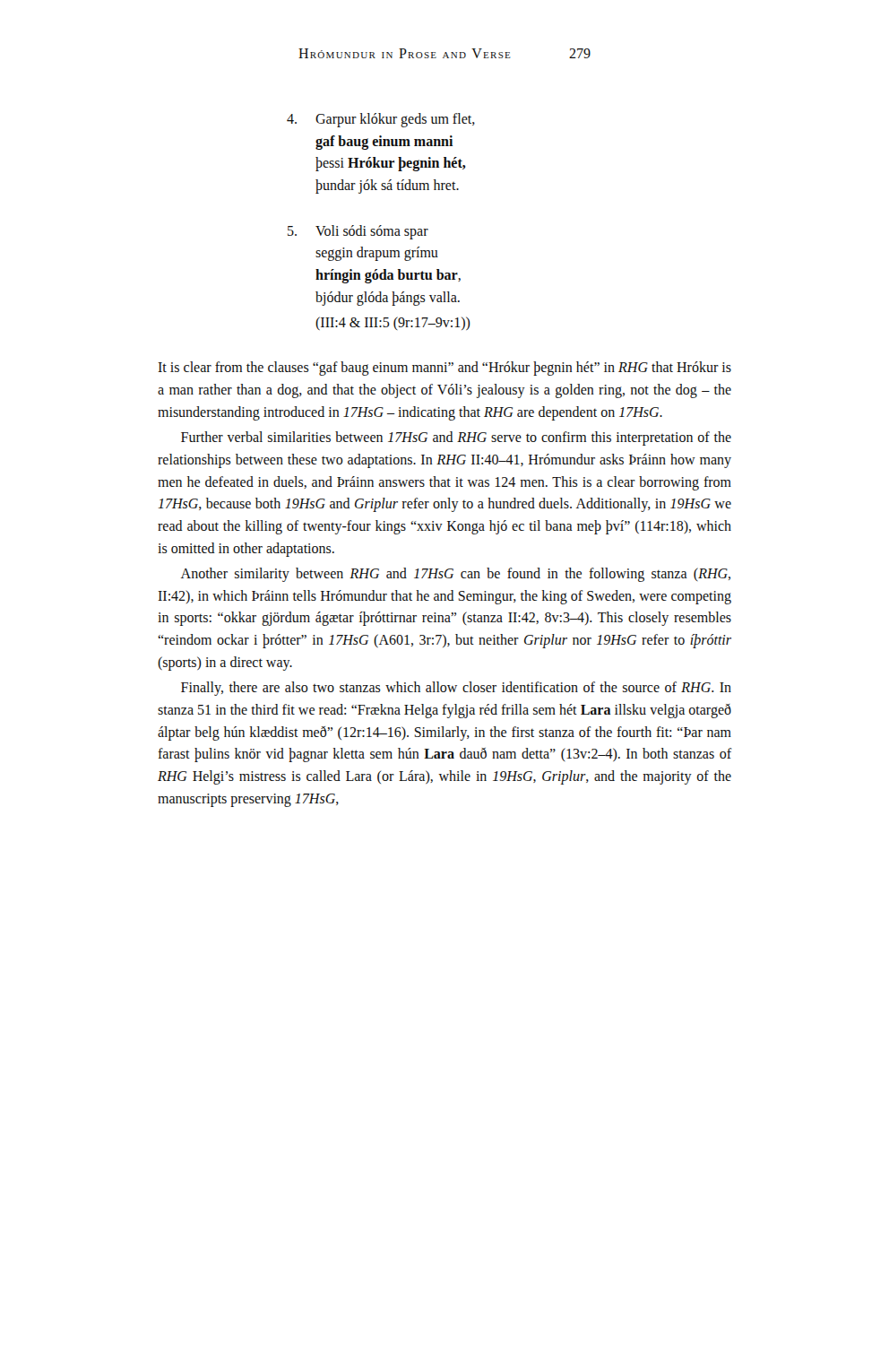Hrómundur in Prose and Verse 279
4.
Garpur klókur geds um flet, gaf baug einum manni þessi Hrókur þegnin hét, þundar jók sá tídum hret.
5.
Voli sódi sóma spar seggin drapum grímu hríngin góda burtu bar, bjódur glóda þángs valla. (III:4 & III:5 (9r:17–9v:1))
It is clear from the clauses “gaf baug einum manni” and “Hrókur þegnin hét” in RHG that Hrókur is a man rather than a dog, and that the object of Vóli’s jealousy is a golden ring, not the dog – the misunderstanding introduced in 17HsG – indicating that RHG are dependent on 17HsG.
Further verbal similarities between 17HsG and RHG serve to confirm this interpretation of the relationships between these two adaptations. In RHG II:40–41, Hrómundur asks Þráinn how many men he defeated in duels, and Þráinn answers that it was 124 men. This is a clear borrowing from 17HsG, because both 19HsG and Griplur refer only to a hundred duels. Additionally, in 19HsG we read about the killing of twenty-four kings “xxiv Konga hjó ec til bana meþ því” (114r:18), which is omitted in other adaptations.
Another similarity between RHG and 17HsG can be found in the following stanza (RHG, II:42), in which Þráinn tells Hrómundur that he and Semingur, the king of Sweden, were competing in sports: “okkar gjördum ágætar íþróttirnar reina” (stanza II:42, 8v:3–4). This closely resembles “reindom ockar i þrótter” in 17HsG (A601, 3r:7), but neither Griplur nor 19HsG refer to íþróttir (sports) in a direct way.
Finally, there are also two stanzas which allow closer identification of the source of RHG. In stanza 51 in the third fit we read: “Frækna Helga fylgja réd frilla sem hét Lara illsku velgja otargeð álptar belg hún klæddist með” (12r:14–16). Similarly, in the first stanza of the fourth fit: “Þar nam farast þulins knör vid þagnar kletta sem hún Lara dauð nam detta” (13v:2–4). In both stanzas of RHG Helgi’s mistress is called Lara (or Lára), while in 19HsG, Griplur, and the majority of the manuscripts preserving 17HsG,